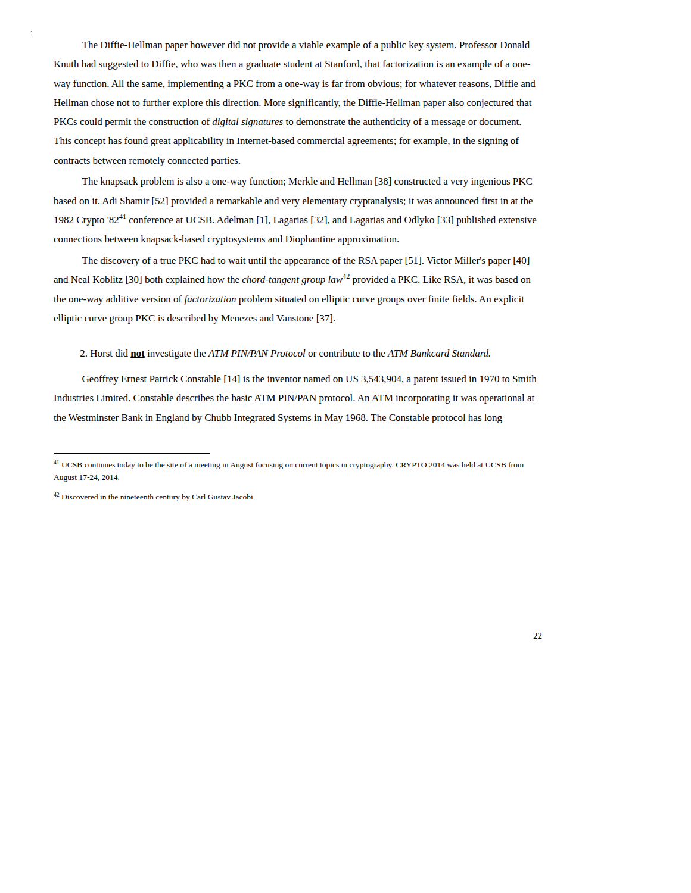⋮
The Diffie-Hellman paper however did not provide a viable example of a public key system. Professor Donald Knuth had suggested to Diffie, who was then a graduate student at Stanford, that factorization is an example of a one-way function. All the same, implementing a PKC from a one-way is far from obvious; for whatever reasons, Diffie and Hellman chose not to further explore this direction. More significantly, the Diffie-Hellman paper also conjectured that PKCs could permit the construction of digital signatures to demonstrate the authenticity of a message or document. This concept has found great applicability in Internet-based commercial agreements; for example, in the signing of contracts between remotely connected parties.
The knapsack problem is also a one-way function; Merkle and Hellman [38] constructed a very ingenious PKC based on it. Adi Shamir [52] provided a remarkable and very elementary cryptanalysis; it was announced first in at the 1982 Crypto '8241 conference at UCSB. Adelman [1], Lagarias [32], and Lagarias and Odlyko [33] published extensive connections between knapsack-based cryptosystems and Diophantine approximation.
The discovery of a true PKC had to wait until the appearance of the RSA paper [51]. Victor Miller's paper [40] and Neal Koblitz [30] both explained how the chord-tangent group law42 provided a PKC. Like RSA, it was based on the one-way additive version of factorization problem situated on elliptic curve groups over finite fields. An explicit elliptic curve group PKC is described by Menezes and Vanstone [37].
Horst did not investigate the ATM PIN/PAN Protocol or contribute to the ATM Bankcard Standard.
Geoffrey Ernest Patrick Constable [14] is the inventor named on US 3,543,904, a patent issued in 1970 to Smith Industries Limited. Constable describes the basic ATM PIN/PAN protocol. An ATM incorporating it was operational at the Westminster Bank in England by Chubb Integrated Systems in May 1968. The Constable protocol has long
41 UCSB continues today to be the site of a meeting in August focusing on current topics in cryptography. CRYPTO 2014 was held at UCSB from August 17-24, 2014.
42 Discovered in the nineteenth century by Carl Gustav Jacobi.
22